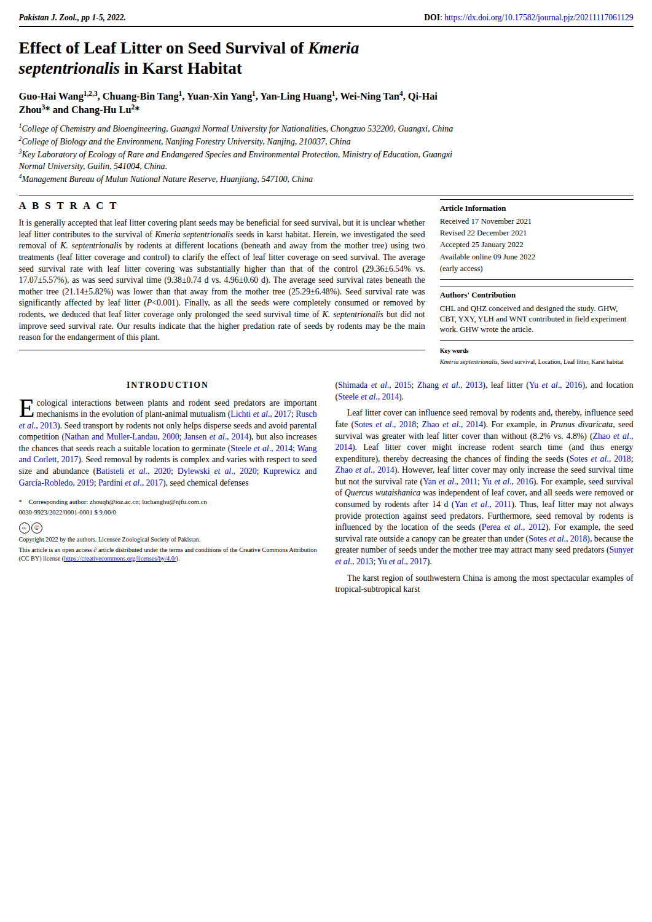Pakistan J. Zool., pp 1-5, 2022. DOI: https://dx.doi.org/10.17582/journal.pjz/20211117061129
Effect of Leaf Litter on Seed Survival of Kmeria septentrionalis in Karst Habitat
Guo-Hai Wang1,2,3, Chuang-Bin Tang1, Yuan-Xin Yang1, Yan-Ling Huang1, Wei-Ning Tan4, Qi-Hai Zhou3* and Chang-Hu Lu2*
1College of Chemistry and Bioengineering, Guangxi Normal University for Nationalities, Chongzuo 532200, Guangxi, China
2College of Biology and the Environment, Nanjing Forestry University, Nanjing, 210037, China
3Key Laboratory of Ecology of Rare and Endangered Species and Environmental Protection, Ministry of Education, Guangxi Normal University, Guilin, 541004, China.
4Management Bureau of Mulun National Nature Reserve, Huanjiang, 547100, China
A B S T R A C T
It is generally accepted that leaf litter covering plant seeds may be beneficial for seed survival, but it is unclear whether leaf litter contributes to the survival of Kmeria septentrionalis seeds in karst habitat. Herein, we investigated the seed removal of K. septentrionalis by rodents at different locations (beneath and away from the mother tree) using two treatments (leaf litter coverage and control) to clarify the effect of leaf litter coverage on seed survival. The average seed survival rate with leaf litter covering was substantially higher than that of the control (29.36±6.54% vs. 17.07±5.57%), as was seed survival time (9.38±0.74 d vs. 4.96±0.60 d). The average seed survival rates beneath the mother tree (21.14±5.82%) was lower than that away from the mother tree (25.29±6.48%). Seed survival rate was significantly affected by leaf litter (P<0.001). Finally, as all the seeds were completely consumed or removed by rodents, we deduced that leaf litter coverage only prolonged the seed survival time of K. septentrionalis but did not improve seed survival rate. Our results indicate that the higher predation rate of seeds by rodents may be the main reason for the endangerment of this plant.
Article Information
Received 17 November 2021
Revised 22 December 2021
Accepted 25 January 2022
Available online 09 June 2022
(early access)
Authors' Contribution
CHL and QHZ conceived and designed the study. GHW, CBT, YXY, YLH and WNT contributed in field experiment work. GHW wrote the article.
Key words
Kmeria septentrionalis, Seed survival, Location, Leaf litter, Karst habitat
INTRODUCTION
Ecological interactions between plants and rodent seed predators are important mechanisms in the evolution of plant-animal mutualism (Lichti et al., 2017; Rusch et al., 2013). Seed transport by rodents not only helps disperse seeds and avoid parental competition (Nathan and Muller-Landau, 2000; Jansen et al., 2014), but also increases the chances that seeds reach a suitable location to germinate (Steele et al., 2014; Wang and Corlett, 2017). Seed removal by rodents is complex and varies with respect to seed size and abundance (Batisteli et al., 2020; Dylewski et al., 2020; Kuprewicz and García-Robledo, 2019; Pardini et al., 2017), seed chemical defenses
* Corresponding author: zhouqh@ioz.ac.cn; luchanghu@njfu.com.cn
0030-9923/2022/0001-0001 $ 9.00/0
ccⒸ
Copyright 2022 by the authors. Licensee Zoological Society of Pakistan.
This article is an open access ∂ article distributed under the terms and conditions of the Creative Commons Attribution (CC BY) license (https://creativecommons.org/licenses/by/4.0/).
(Shimada et al., 2015; Zhang et al., 2013), leaf litter (Yu et al., 2016), and location (Steele et al., 2014).
Leaf litter cover can influence seed removal by rodents and, thereby, influence seed fate (Sotes et al., 2018; Zhao et al., 2014). For example, in Prunus divaricata, seed survival was greater with leaf litter cover than without (8.2% vs. 4.8%) (Zhao et al., 2014). Leaf litter cover might increase rodent search time (and thus energy expenditure), thereby decreasing the chances of finding the seeds (Sotes et al., 2018; Zhao et al., 2014). However, leaf litter cover may only increase the seed survival time but not the survival rate (Yan et al., 2011; Yu et al., 2016). For example, seed survival of Quercus wutaishanica was independent of leaf cover, and all seeds were removed or consumed by rodents after 14 d (Yan et al., 2011). Thus, leaf litter may not always provide protection against seed predators. Furthermore, seed removal by rodents is influenced by the location of the seeds (Perea et al., 2012). For example, the seed survival rate outside a canopy can be greater than under (Sotes et al., 2018), because the greater number of seeds under the mother tree may attract many seed predators (Sunyer et al., 2013; Yu et al., 2017).
The karst region of southwestern China is among the most spectacular examples of tropical-subtropical karst